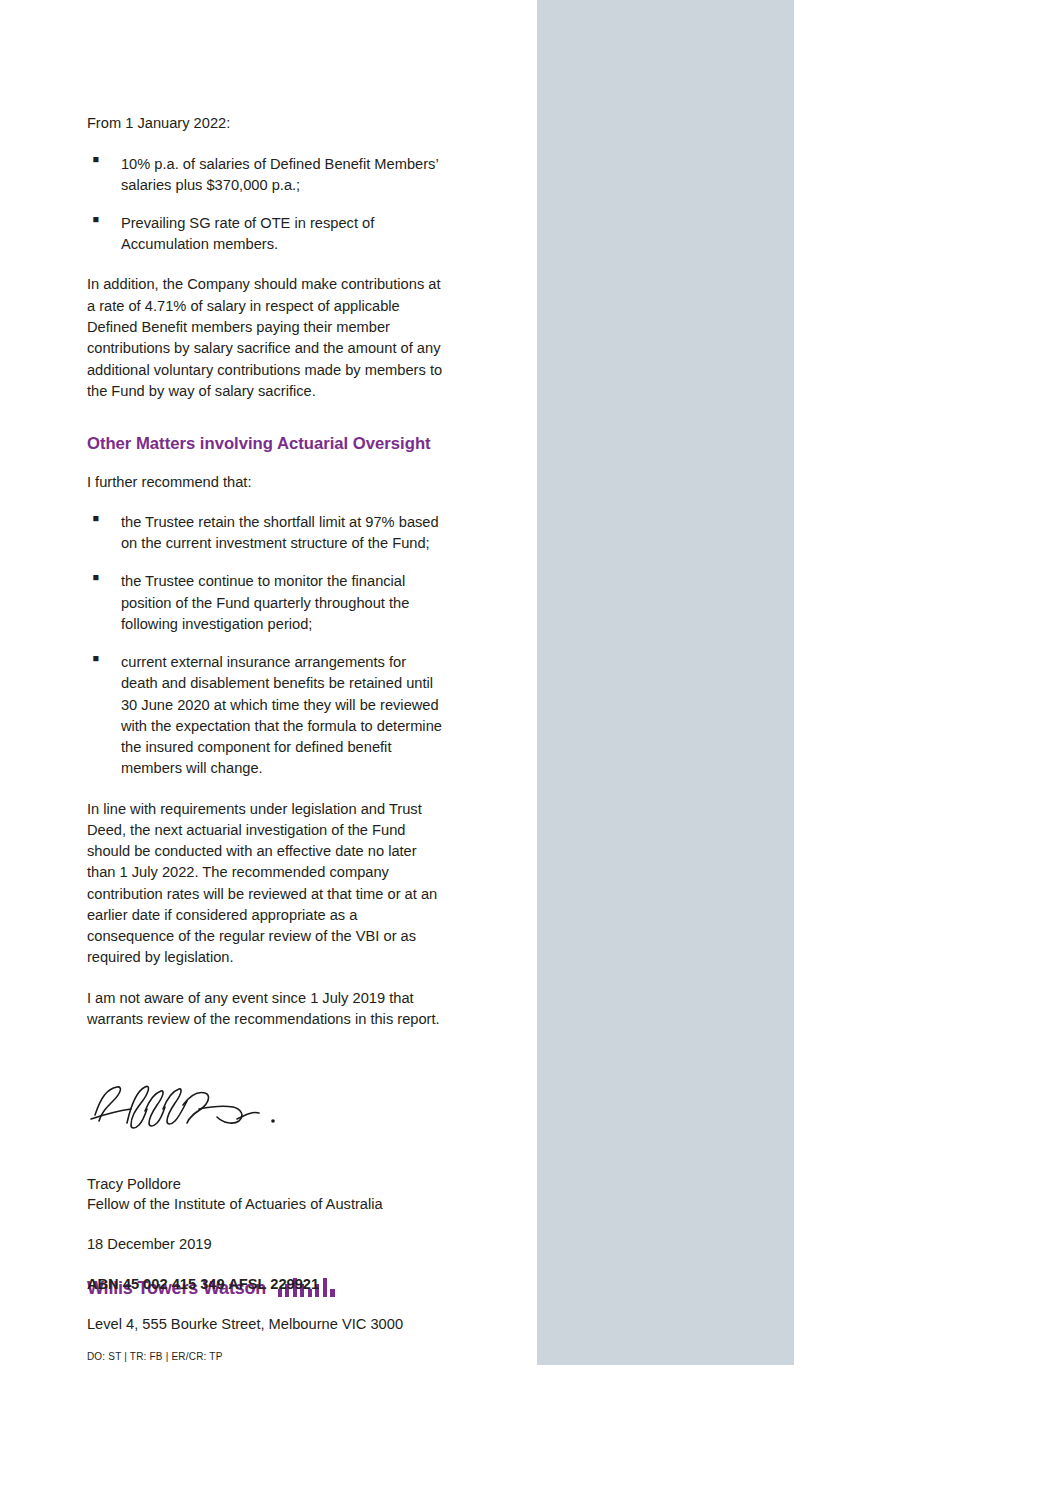From 1 January 2022:
10% p.a. of salaries of Defined Benefit Members’ salaries plus $370,000 p.a.;
Prevailing SG rate of OTE in respect of Accumulation members.
In addition, the Company should make contributions at a rate of 4.71% of salary in respect of applicable Defined Benefit members paying their member contributions by salary sacrifice and the amount of any additional voluntary contributions made by members to the Fund by way of salary sacrifice.
Other Matters involving Actuarial Oversight
I further recommend that:
the Trustee retain the shortfall limit at 97% based on the current investment structure of the Fund;
the Trustee continue to monitor the financial position of the Fund quarterly throughout the following investigation period;
current external insurance arrangements for death and disablement benefits be retained until 30 June 2020 at which time they will be reviewed with the expectation that the formula to determine the insured component for defined benefit members will change.
In line with requirements under legislation and Trust Deed, the next actuarial investigation of the Fund should be conducted with an effective date no later than 1 July 2022. The recommended company contribution rates will be reviewed at that time or at an earlier date if considered appropriate as a consequence of the regular review of the VBI or as required by legislation.
I am not aware of any event since 1 July 2019 that warrants review of the recommendations in this report.
Tracy Polldore
Fellow of the Institute of Actuaries of Australia
18 December 2019
ABN 45 002 415 349 AFSL 229921
Level 4, 555 Bourke Street, Melbourne VIC 3000
DO: ST | TR: FB | ER/CR: TP
Willis Towers Watson